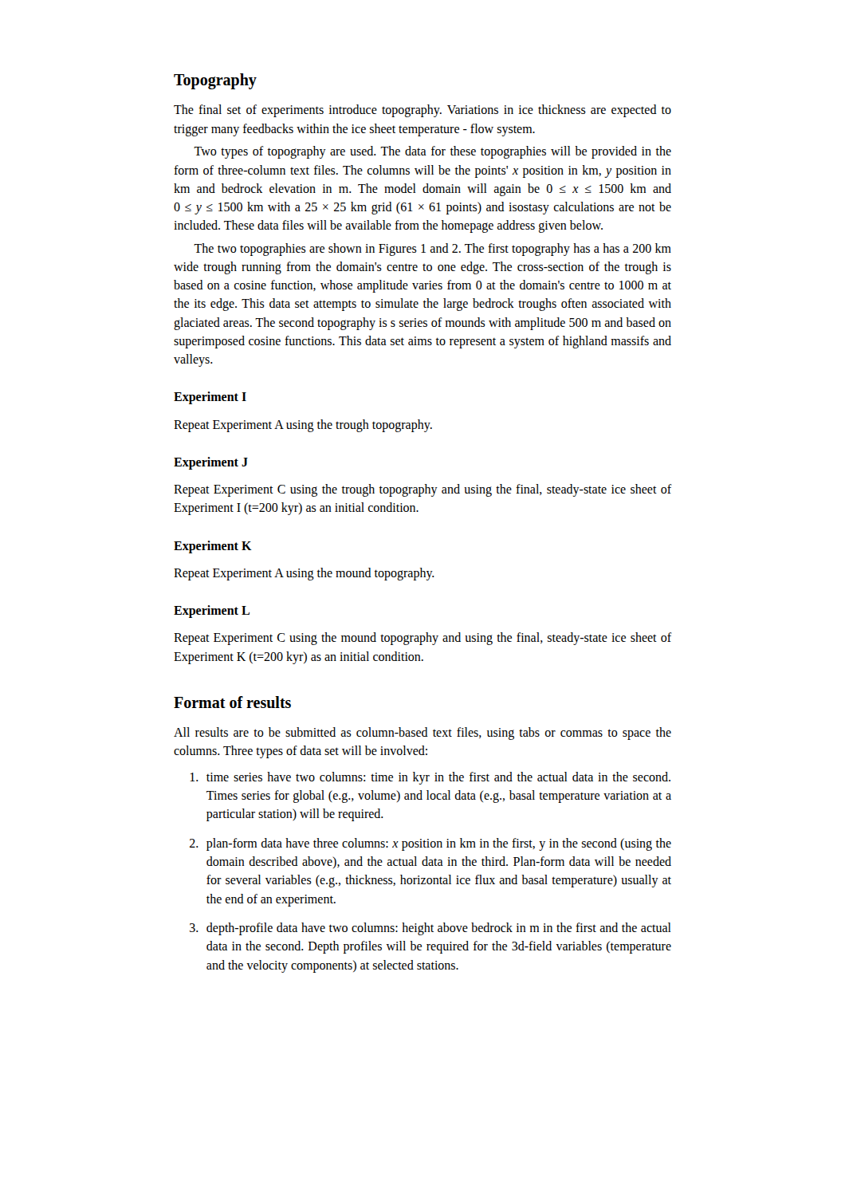Topography
The final set of experiments introduce topography. Variations in ice thickness are expected to trigger many feedbacks within the ice sheet temperature - flow system.
Two types of topography are used. The data for these topographies will be provided in the form of three-column text files. The columns will be the points' x position in km, y position in km and bedrock elevation in m. The model domain will again be 0 ≤ x ≤ 1500 km and 0 ≤ y ≤ 1500 km with a 25 × 25 km grid (61 × 61 points) and isostasy calculations are not be included. These data files will be available from the homepage address given below.
The two topographies are shown in Figures 1 and 2. The first topography has a has a 200 km wide trough running from the domain's centre to one edge. The cross-section of the trough is based on a cosine function, whose amplitude varies from 0 at the domain's centre to 1000 m at the its edge. This data set attempts to simulate the large bedrock troughs often associated with glaciated areas. The second topography is s series of mounds with amplitude 500 m and based on superimposed cosine functions. This data set aims to represent a system of highland massifs and valleys.
Experiment I
Repeat Experiment A using the trough topography.
Experiment J
Repeat Experiment C using the trough topography and using the final, steady-state ice sheet of Experiment I (t=200 kyr) as an initial condition.
Experiment K
Repeat Experiment A using the mound topography.
Experiment L
Repeat Experiment C using the mound topography and using the final, steady-state ice sheet of Experiment K (t=200 kyr) as an initial condition.
Format of results
All results are to be submitted as column-based text files, using tabs or commas to space the columns. Three types of data set will be involved:
time series have two columns: time in kyr in the first and the actual data in the second. Times series for global (e.g., volume) and local data (e.g., basal temperature variation at a particular station) will be required.
plan-form data have three columns: x position in km in the first, y in the second (using the domain described above), and the actual data in the third. Plan-form data will be needed for several variables (e.g., thickness, horizontal ice flux and basal temperature) usually at the end of an experiment.
depth-profile data have two columns: height above bedrock in m in the first and the actual data in the second. Depth profiles will be required for the 3d-field variables (temperature and the velocity components) at selected stations.